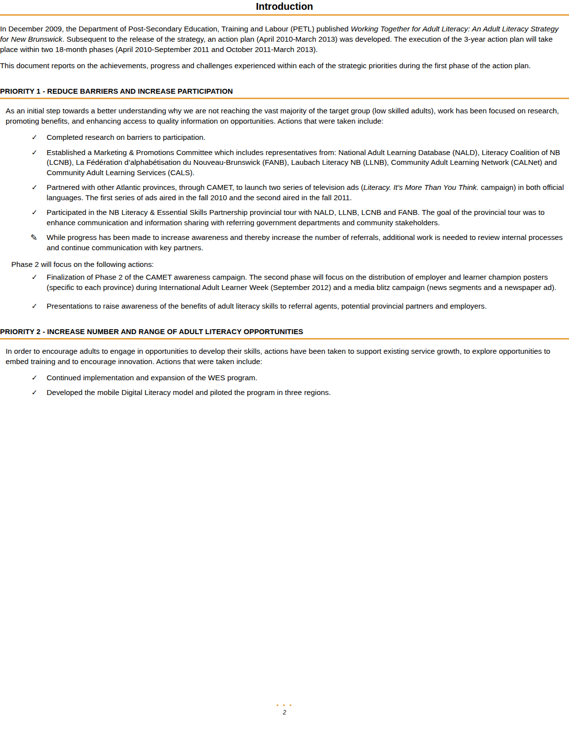Introduction
In December 2009, the Department of Post-Secondary Education, Training and Labour (PETL) published Working Together for Adult Literacy: An Adult Literacy Strategy for New Brunswick. Subsequent to the release of the strategy, an action plan (April 2010-March 2013) was developed. The execution of the 3-year action plan will take place within two 18-month phases (April 2010-September 2011 and October 2011-March 2013).
This document reports on the achievements, progress and challenges experienced within each of the strategic priorities during the first phase of the action plan.
PRIORITY 1 - REDUCE BARRIERS AND INCREASE PARTICIPATION
As an initial step towards a better understanding why we are not reaching the vast majority of the target group (low skilled adults), work has been focused on research, promoting benefits, and enhancing access to quality information on opportunities. Actions that were taken include:
Completed research on barriers to participation.
Established a Marketing & Promotions Committee which includes representatives from: National Adult Learning Database (NALD), Literacy Coalition of NB (LCNB), La Fédération d’alphabétisation du Nouveau-Brunswick (FANB), Laubach Literacy NB (LLNB), Community Adult Learning Network (CALNet) and Community Adult Learning Services (CALS).
Partnered with other Atlantic provinces, through CAMET, to launch two series of television ads (Literacy. It’s More Than You Think. campaign) in both official languages. The first series of ads aired in the fall 2010 and the second aired in the fall 2011.
Participated in the NB Literacy & Essential Skills Partnership provincial tour with NALD, LLNB, LCNB and FANB. The goal of the provincial tour was to enhance communication and information sharing with referring government departments and community stakeholders.
While progress has been made to increase awareness and thereby increase the number of referrals, additional work is needed to review internal processes and continue communication with key partners.
Phase 2 will focus on the following actions:
Finalization of Phase 2 of the CAMET awareness campaign. The second phase will focus on the distribution of employer and learner champion posters (specific to each province) during International Adult Learner Week (September 2012) and a media blitz campaign (news segments and a newspaper ad).
Presentations to raise awareness of the benefits of adult literacy skills to referral agents, potential provincial partners and employers.
PRIORITY 2 - INCREASE NUMBER AND RANGE OF ADULT LITERACY OPPORTUNITIES
In order to encourage adults to engage in opportunities to develop their skills, actions have been taken to support existing service growth, to explore opportunities to embed training and to encourage innovation. Actions that were taken include:
Continued implementation and expansion of the WES program.
Developed the mobile Digital Literacy model and piloted the program in three regions.
• • • 2